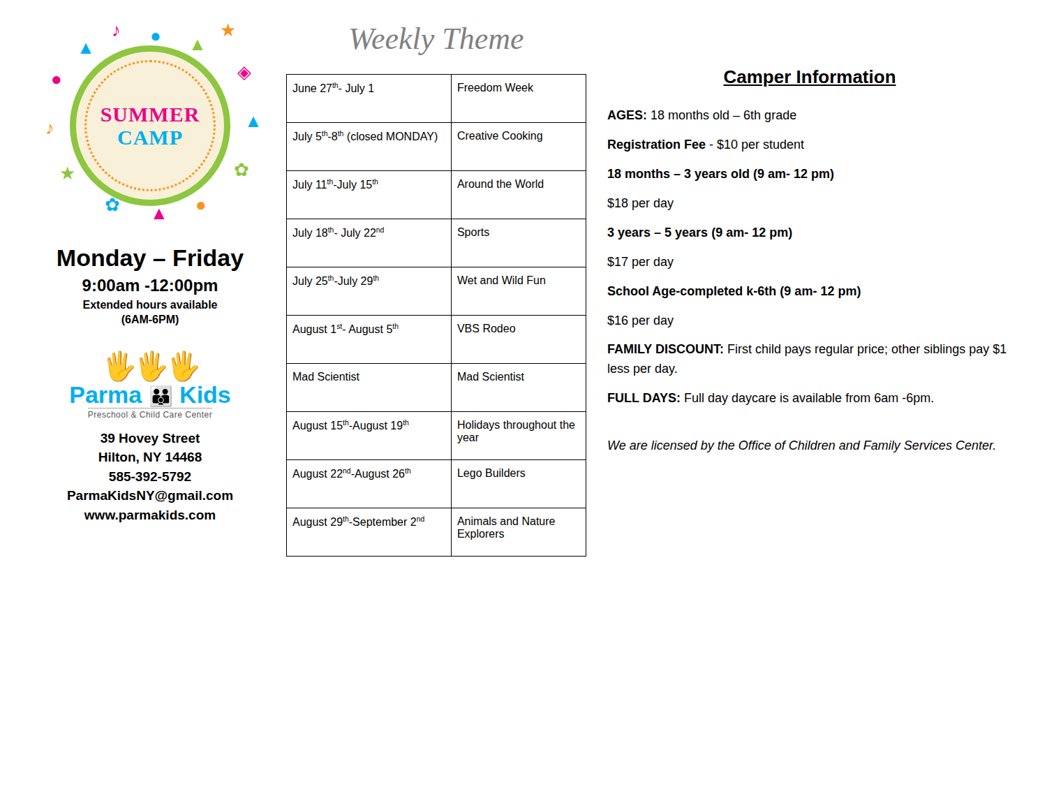♪ ● ▲ ★ ◈ ▲ ✿ ● ▲ ✿ ★ ♪ ● ▲
SUMMER CAMP
Monday – Friday
9:00am -12:00pm
Extended hours available
(6AM-6PM)
🖐🖐🖐
Parma 👪 Kids
Preschool & Child Care Center
39 Hovey Street
Hilton, NY 14468
585-392-5792
ParmaKidsNY@gmail.com
www.parmakids.com
Weekly Theme
| June 27 th - July 1 | Freedom Week |
| July 5 th -8 th (closed MONDAY) | Creative Cooking |
| July 11 th -July 15 th | Around the World |
| July 18 th - July 22 nd | Sports |
| July 25 th -July 29 th | Wet and Wild Fun |
| August 1 st - August 5 th | VBS Rodeo |
| Mad Scientist | Mad Scientist |
| August 15 th -August 19 th | Holidays throughout the year |
| August 22 nd -August 26 th | Lego Builders |
| August 29 th -September 2 nd | Animals and Nature Explorers |
Camper Information
AGES: 18 months old – 6th grade
Registration Fee - $10 per student
18 months – 3 years old (9 am- 12 pm)
$18 per day
3 years – 5 years (9 am- 12 pm)
$17 per day
School Age-completed k-6th (9 am- 12 pm)
$16 per day
FAMILY DISCOUNT: First child pays regular price; other siblings pay $1 less per day.
FULL DAYS: Full day daycare is available from 6am -6pm.
We are licensed by the Office of Children and Family Services Center.